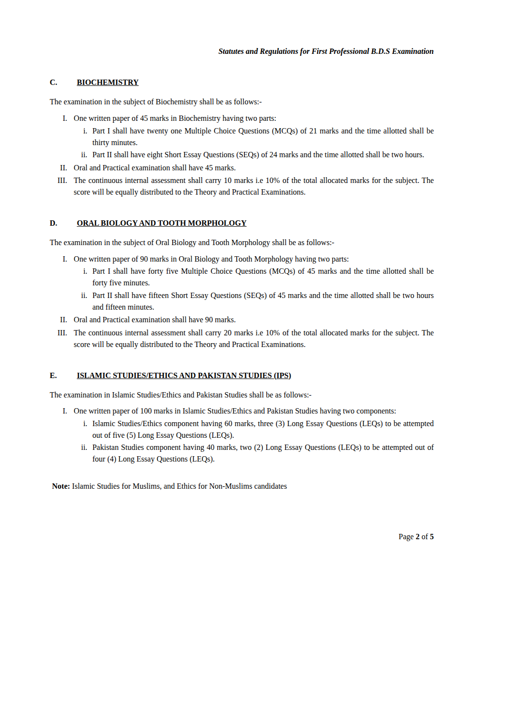Statutes and Regulations for First Professional B.D.S Examination
C.
BIOCHEMISTRY
The examination in the subject of Biochemistry shall be as follows:-
One written paper of 45 marks in Biochemistry having two parts:
Part I shall have twenty one Multiple Choice Questions (MCQs) of 21 marks and the time allotted shall be thirty minutes.
Part II shall have eight Short Essay Questions (SEQs) of 24 marks and the time allotted shall be two hours.
Oral and Practical examination shall have 45 marks.
The continuous internal assessment shall carry 10 marks i.e 10% of the total allocated marks for the subject. The score will be equally distributed to the Theory and Practical Examinations.
D.
ORAL BIOLOGY AND TOOTH MORPHOLOGY
The examination in the subject of Oral Biology and Tooth Morphology shall be as follows:-
One written paper of 90 marks in Oral Biology and Tooth Morphology having two parts:
Part I shall have forty five Multiple Choice Questions (MCQs) of 45 marks and the time allotted shall be forty five minutes.
Part II shall have fifteen Short Essay Questions (SEQs) of 45 marks and the time allotted shall be two hours and fifteen minutes.
Oral and Practical examination shall have 90 marks.
The continuous internal assessment shall carry 20 marks i.e 10% of the total allocated marks for the subject. The score will be equally distributed to the Theory and Practical Examinations.
E.
ISLAMIC STUDIES/ETHICS AND PAKISTAN STUDIES (IPS)
The examination in Islamic Studies/Ethics and Pakistan Studies shall be as follows:-
One written paper of 100 marks in Islamic Studies/Ethics and Pakistan Studies having two components:
Islamic Studies/Ethics component having 60 marks, three (3) Long Essay Questions (LEQs) to be attempted out of five (5) Long Essay Questions (LEQs).
Pakistan Studies component having 40 marks, two (2) Long Essay Questions (LEQs) to be attempted out of four (4) Long Essay Questions (LEQs).
Note: Islamic Studies for Muslims, and Ethics for Non-Muslims candidates
Page 2 of 5